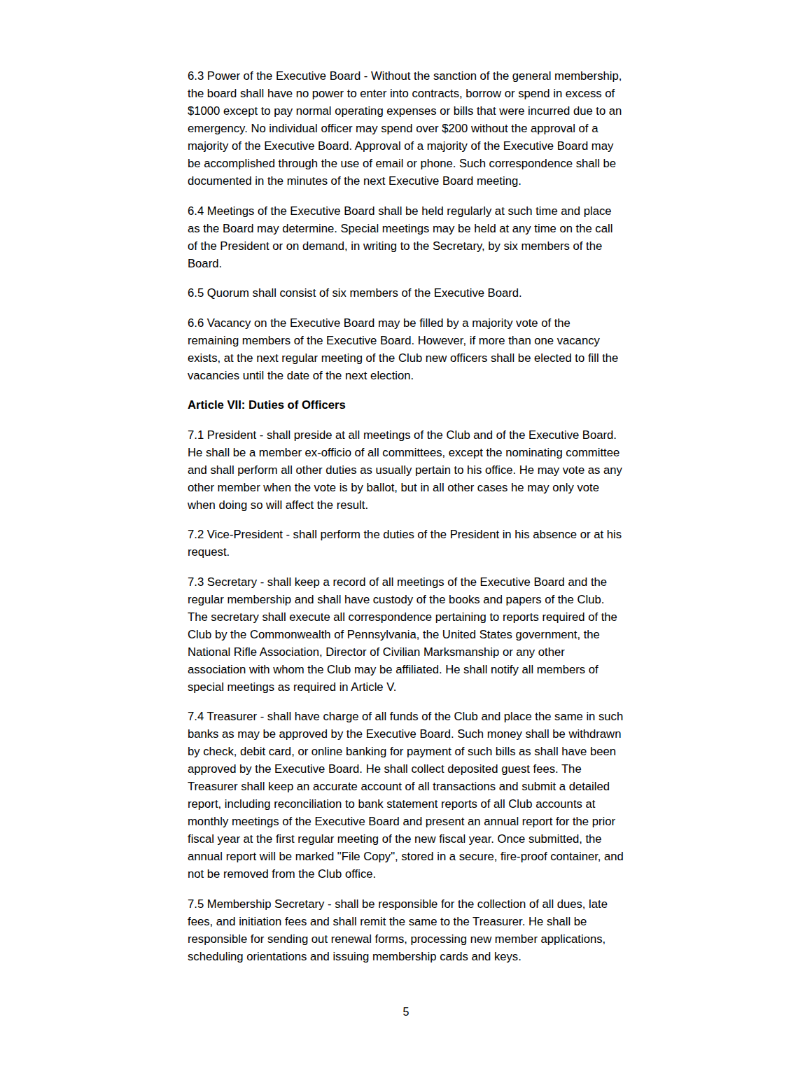6.3 Power of the Executive Board - Without the sanction of the general membership, the board shall have no power to enter into contracts, borrow or spend in excess of $1000 except to pay normal operating expenses or bills that were incurred due to an emergency. No individual officer may spend over $200 without the approval of a majority of the Executive Board. Approval of a majority of the Executive Board may be accomplished through the use of email or phone. Such correspondence shall be documented in the minutes of the next Executive Board meeting.
6.4 Meetings of the Executive Board shall be held regularly at such time and place as the Board may determine. Special meetings may be held at any time on the call of the President or on demand, in writing to the Secretary, by six members of the Board.
6.5 Quorum shall consist of six members of the Executive Board.
6.6 Vacancy on the Executive Board may be filled by a majority vote of the remaining members of the Executive Board. However, if more than one vacancy exists, at the next regular meeting of the Club new officers shall be elected to fill the vacancies until the date of the next election.
Article VII: Duties of Officers
7.1 President - shall preside at all meetings of the Club and of the Executive Board. He shall be a member ex-officio of all committees, except the nominating committee and shall perform all other duties as usually pertain to his office. He may vote as any other member when the vote is by ballot, but in all other cases he may only vote when doing so will affect the result.
7.2 Vice-President - shall perform the duties of the President in his absence or at his request.
7.3 Secretary - shall keep a record of all meetings of the Executive Board and the regular membership and shall have custody of the books and papers of the Club. The secretary shall execute all correspondence pertaining to reports required of the Club by the Commonwealth of Pennsylvania, the United States government, the National Rifle Association, Director of Civilian Marksmanship or any other association with whom the Club may be affiliated. He shall notify all members of special meetings as required in Article V.
7.4 Treasurer - shall have charge of all funds of the Club and place the same in such banks as may be approved by the Executive Board. Such money shall be withdrawn by check, debit card, or online banking for payment of such bills as shall have been approved by the Executive Board. He shall collect deposited guest fees. The Treasurer shall keep an accurate account of all transactions and submit a detailed report, including reconciliation to bank statement reports of all Club accounts at monthly meetings of the Executive Board and present an annual report for the prior fiscal year at the first regular meeting of the new fiscal year. Once submitted, the annual report will be marked "File Copy", stored in a secure, fire-proof container, and not be removed from the Club office.
7.5 Membership Secretary - shall be responsible for the collection of all dues, late fees, and initiation fees and shall remit the same to the Treasurer. He shall be responsible for sending out renewal forms, processing new member applications, scheduling orientations and issuing membership cards and keys.
5